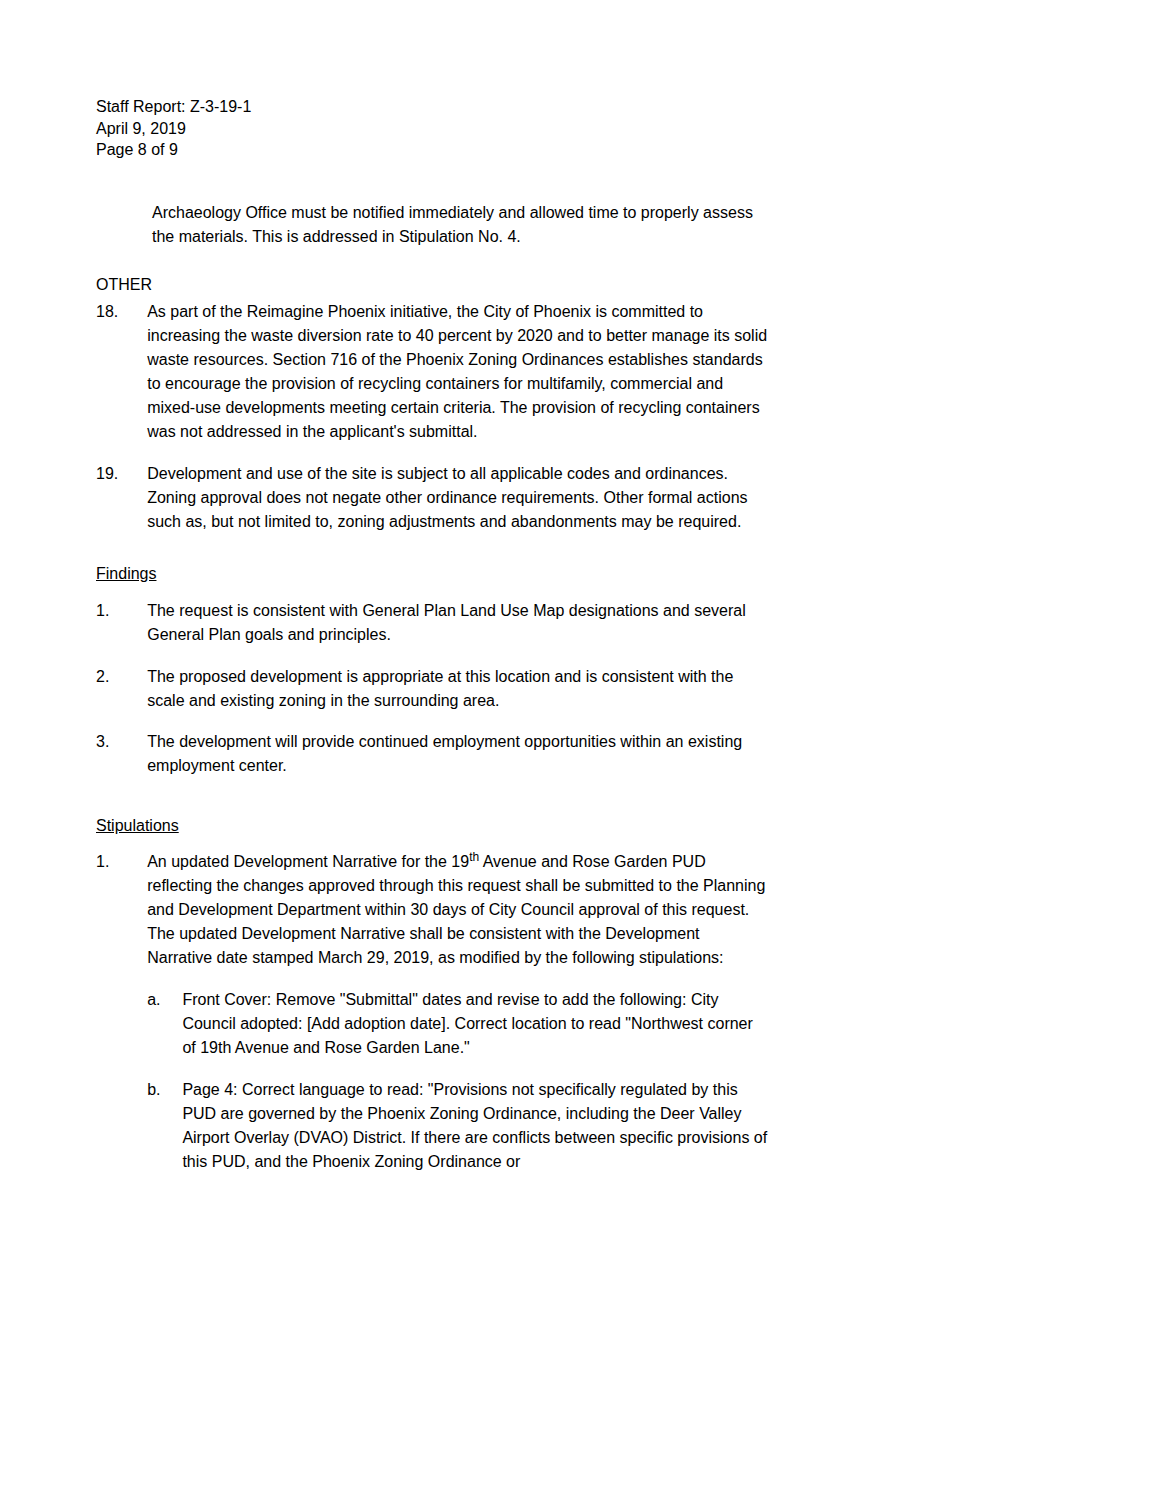Staff Report: Z-3-19-1
April 9, 2019
Page 8 of 9
Archaeology Office must be notified immediately and allowed time to properly assess the materials. This is addressed in Stipulation No. 4.
OTHER
18. As part of the Reimagine Phoenix initiative, the City of Phoenix is committed to increasing the waste diversion rate to 40 percent by 2020 and to better manage its solid waste resources. Section 716 of the Phoenix Zoning Ordinances establishes standards to encourage the provision of recycling containers for multifamily, commercial and mixed-use developments meeting certain criteria. The provision of recycling containers was not addressed in the applicant's submittal.
19. Development and use of the site is subject to all applicable codes and ordinances. Zoning approval does not negate other ordinance requirements. Other formal actions such as, but not limited to, zoning adjustments and abandonments may be required.
Findings
1. The request is consistent with General Plan Land Use Map designations and several General Plan goals and principles.
2. The proposed development is appropriate at this location and is consistent with the scale and existing zoning in the surrounding area.
3. The development will provide continued employment opportunities within an existing employment center.
Stipulations
1. An updated Development Narrative for the 19th Avenue and Rose Garden PUD reflecting the changes approved through this request shall be submitted to the Planning and Development Department within 30 days of City Council approval of this request. The updated Development Narrative shall be consistent with the Development Narrative date stamped March 29, 2019, as modified by the following stipulations:
a. Front Cover: Remove "Submittal" dates and revise to add the following: City Council adopted: [Add adoption date]. Correct location to read "Northwest corner of 19th Avenue and Rose Garden Lane."
b. Page 4: Correct language to read: "Provisions not specifically regulated by this PUD are governed by the Phoenix Zoning Ordinance, including the Deer Valley Airport Overlay (DVAO) District. If there are conflicts between specific provisions of this PUD, and the Phoenix Zoning Ordinance or